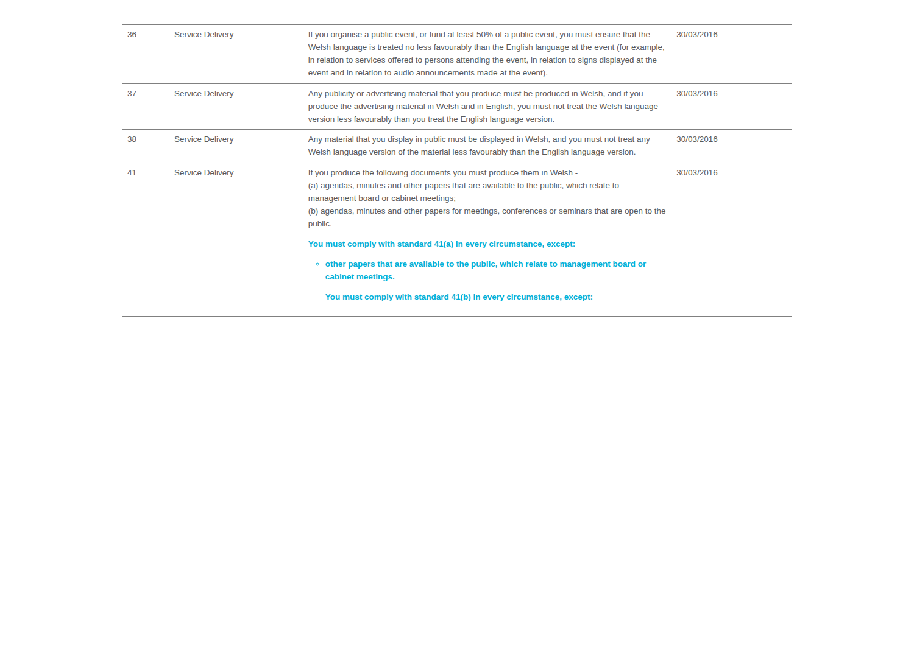| 36 | Service Delivery | If you organise a public event, or fund at least 50% of a public event, you must ensure that the Welsh language is treated no less favourably than the English language at the event (for example, in relation to services offered to persons attending the event, in relation to signs displayed at the event and in relation to audio announcements made at the event). | 30/03/2016 |
| 37 | Service Delivery | Any publicity or advertising material that you produce must be produced in Welsh, and if you produce the advertising material in Welsh and in English, you must not treat the Welsh language version less favourably than you treat the English language version. | 30/03/2016 |
| 38 | Service Delivery | Any material that you display in public must be displayed in Welsh, and you must not treat any Welsh language version of the material less favourably than the English language version. | 30/03/2016 |
| 41 | Service Delivery | If you produce the following documents you must produce them in Welsh - (a) agendas, minutes and other papers that are available to the public, which relate to management board or cabinet meetings; (b) agendas, minutes and other papers for meetings, conferences or seminars that are open to the public. You must comply with standard 41(a) in every circumstance, except: other papers that are available to the public, which relate to management board or cabinet meetings. You must comply with standard 41(b) in every circumstance, except: | 30/03/2016 |